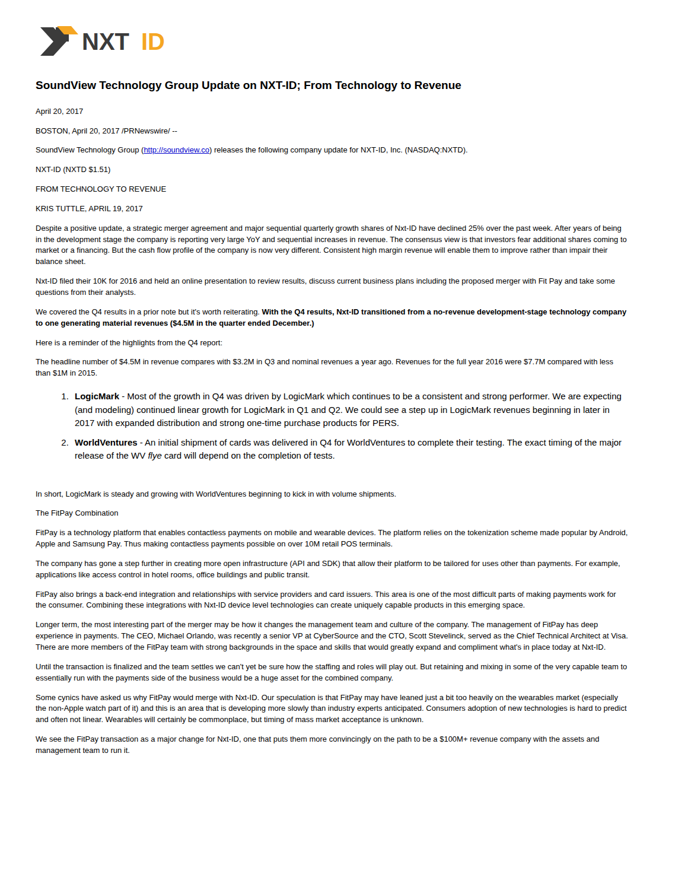NXT ID
SoundView Technology Group Update on NXT-ID; From Technology to Revenue
April 20, 2017
BOSTON, April 20, 2017 /PRNewswire/ --
SoundView Technology Group (http://soundview.co) releases the following company update for NXT-ID, Inc. (NASDAQ:NXTD).
NXT-ID (NXTD $1.51)
FROM TECHNOLOGY TO REVENUE
KRIS TUTTLE, APRIL 19, 2017
Despite a positive update, a strategic merger agreement and major sequential quarterly growth shares of Nxt-ID have declined 25% over the past week. After years of being in the development stage the company is reporting very large YoY and sequential increases in revenue. The consensus view is that investors fear additional shares coming to market or a financing. But the cash flow profile of the company is now very different. Consistent high margin revenue will enable them to improve rather than impair their balance sheet.
Nxt-ID filed their 10K for 2016 and held an online presentation to review results, discuss current business plans including the proposed merger with Fit Pay and take some questions from their analysts.
We covered the Q4 results in a prior note but it's worth reiterating. With the Q4 results, Nxt-ID transitioned from a no-revenue development-stage technology company to one generating material revenues ($4.5M in the quarter ended December.)
Here is a reminder of the highlights from the Q4 report:
The headline number of $4.5M in revenue compares with $3.2M in Q3 and nominal revenues a year ago. Revenues for the full year 2016 were $7.7M compared with less than $1M in 2015.
LogicMark - Most of the growth in Q4 was driven by LogicMark which continues to be a consistent and strong performer. We are expecting (and modeling) continued linear growth for LogicMark in Q1 and Q2. We could see a step up in LogicMark revenues beginning in later in 2017 with expanded distribution and strong one-time purchase products for PERS.
WorldVentures - An initial shipment of cards was delivered in Q4 for WorldVentures to complete their testing. The exact timing of the major release of the WV flye card will depend on the completion of tests.
In short, LogicMark is steady and growing with WorldVentures beginning to kick in with volume shipments.
The FitPay Combination
FitPay is a technology platform that enables contactless payments on mobile and wearable devices. The platform relies on the tokenization scheme made popular by Android, Apple and Samsung Pay. Thus making contactless payments possible on over 10M retail POS terminals.
The company has gone a step further in creating more open infrastructure (API and SDK) that allow their platform to be tailored for uses other than payments. For example, applications like access control in hotel rooms, office buildings and public transit.
FitPay also brings a back-end integration and relationships with service providers and card issuers. This area is one of the most difficult parts of making payments work for the consumer. Combining these integrations with Nxt-ID device level technologies can create uniquely capable products in this emerging space.
Longer term, the most interesting part of the merger may be how it changes the management team and culture of the company. The management of FitPay has deep experience in payments. The CEO, Michael Orlando, was recently a senior VP at CyberSource and the CTO, Scott Stevelinck, served as the Chief Technical Architect at Visa. There are more members of the FitPay team with strong backgrounds in the space and skills that would greatly expand and compliment what's in place today at Nxt-ID.
Until the transaction is finalized and the team settles we can't yet be sure how the staffing and roles will play out. But retaining and mixing in some of the very capable team to essentially run with the payments side of the business would be a huge asset for the combined company.
Some cynics have asked us why FitPay would merge with Nxt-ID. Our speculation is that FitPay may have leaned just a bit too heavily on the wearables market (especially the non-Apple watch part of it) and this is an area that is developing more slowly than industry experts anticipated. Consumers adoption of new technologies is hard to predict and often not linear. Wearables will certainly be commonplace, but timing of mass market acceptance is unknown.
We see the FitPay transaction as a major change for Nxt-ID, one that puts them more convincingly on the path to be a $100M+ revenue company with the assets and management team to run it.